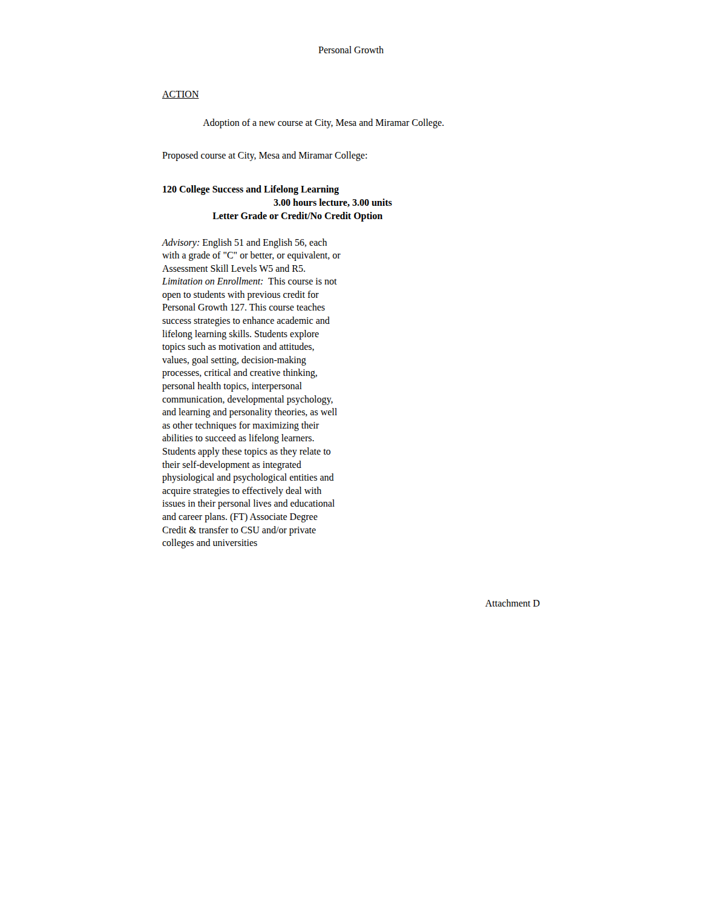Personal Growth
ACTION
Adoption of a new course at City, Mesa and Miramar College.
Proposed course at City, Mesa and Miramar College:
120 College Success and Lifelong Learning
3.00 hours lecture, 3.00 units
Letter Grade or Credit/No Credit Option
Advisory: English 51 and English 56, each with a grade of "C" or better, or equivalent, or Assessment Skill Levels W5 and R5.
Limitation on Enrollment: This course is not open to students with previous credit for Personal Growth 127. This course teaches success strategies to enhance academic and lifelong learning skills. Students explore topics such as motivation and attitudes, values, goal setting, decision-making processes, critical and creative thinking, personal health topics, interpersonal communication, developmental psychology, and learning and personality theories, as well as other techniques for maximizing their abilities to succeed as lifelong learners. Students apply these topics as they relate to their self-development as integrated physiological and psychological entities and acquire strategies to effectively deal with issues in their personal lives and educational and career plans. (FT) Associate Degree Credit & transfer to CSU and/or private colleges and universities
Attachment D